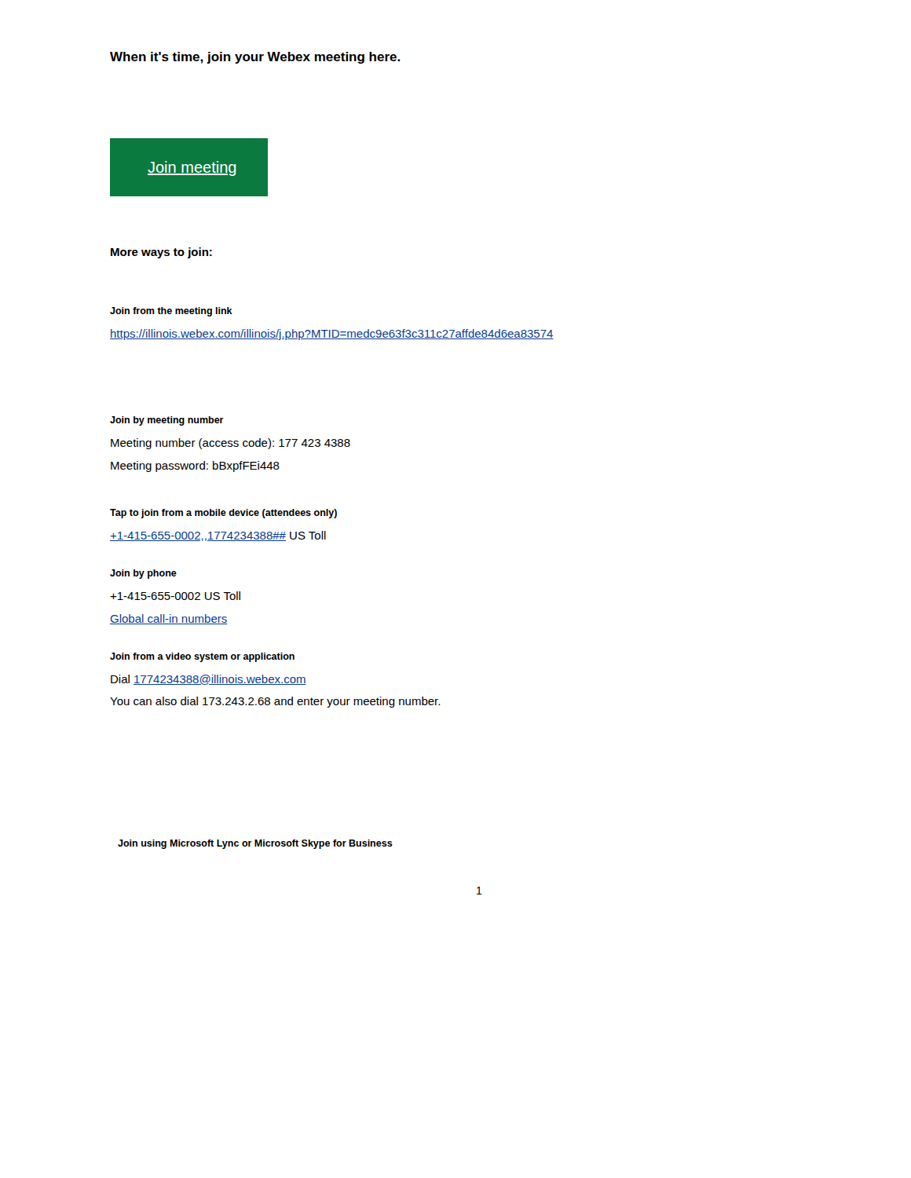When it's time, join your Webex meeting here.
Join meeting
More ways to join:
Join from the meeting link
https://illinois.webex.com/illinois/j.php?MTID=medc9e63f3c311c27affde84d6ea83574
Join by meeting number
Meeting number (access code): 177 423 4388
Meeting password: bBxpfFEi448
Tap to join from a mobile device (attendees only)
+1-415-655-0002,,1774234388## US Toll
Join by phone
+1-415-655-0002 US Toll
Global call-in numbers
Join from a video system or application
Dial 1774234388@illinois.webex.com
You can also dial 173.243.2.68 and enter your meeting number.
Join using Microsoft Lync or Microsoft Skype for Business
1